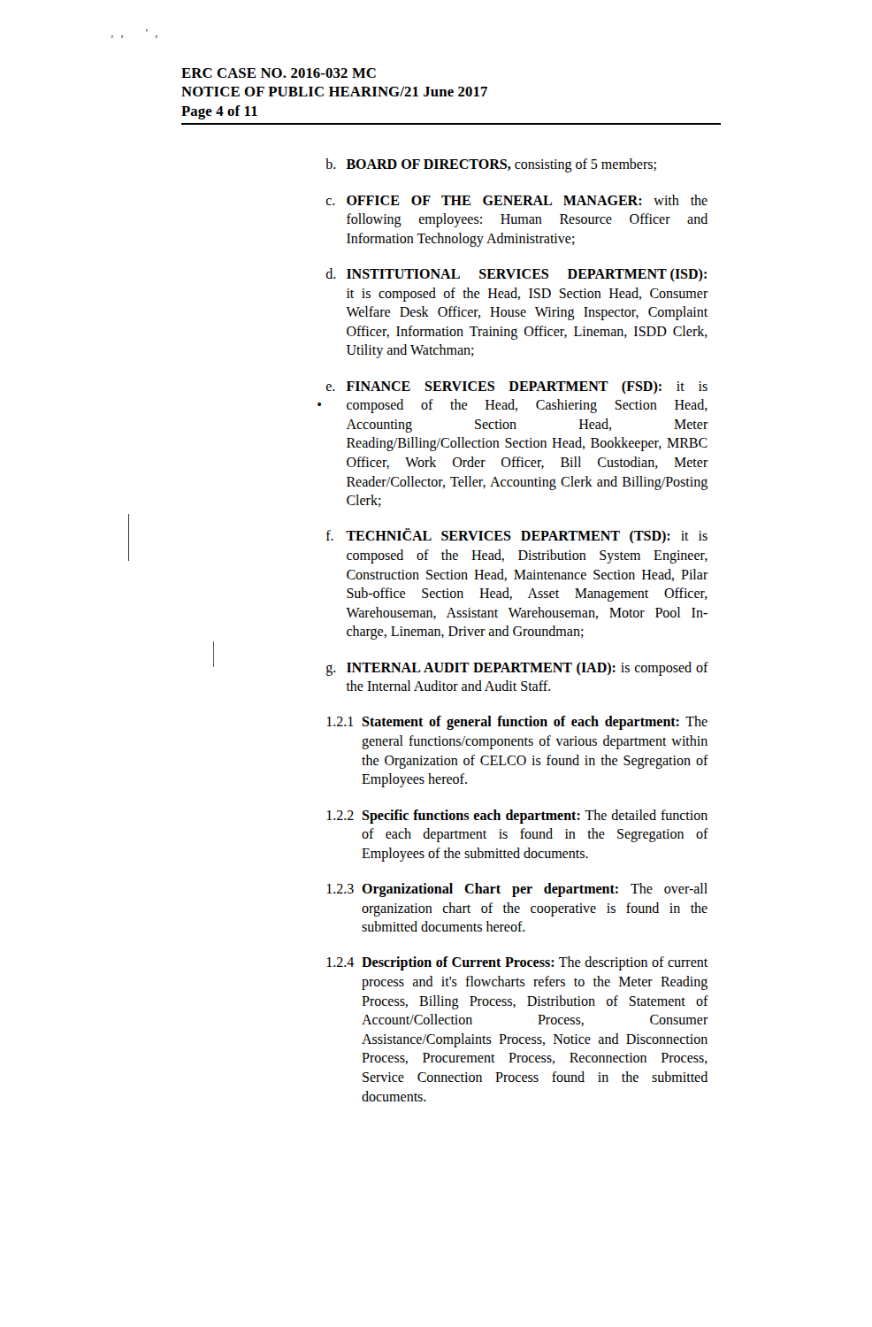, , ' ,
ERC CASE NO. 2016-032 MC
NOTICE OF PUBLIC HEARING/21 June 2017
Page 4 of 11
b. BOARD OF DIRECTORS, consisting of 5 members;
c. OFFICE OF THE GENERAL MANAGER: with the following employees: Human Resource Officer and Information Technology Administrative;
d. INSTITUTIONAL SERVICES DEPARTMENT (ISD): it is composed of the Head, ISD Section Head, Consumer Welfare Desk Officer, House Wiring Inspector, Complaint Officer, Information Training Officer, Lineman, ISDD Clerk, Utility and Watchman;
e. • FINANCE SERVICES DEPARTMENT (FSD): it is composed of the Head, Cashiering Section Head, Accounting Section Head, Meter Reading/Billing/Collection Section Head, Bookkeeper, MRBC Officer, Work Order Officer, Bill Custodian, Meter Reader/Collector, Teller, Accounting Clerk and Billing/Posting Clerk;
f. TECHNIC̈AL SERVICES DEPARTMENT (TSD): it is composed of the Head, Distribution System Engineer, Construction Section Head, Maintenance Section Head, Pilar Sub-office Section Head, Asset Management Officer, Warehouseman, Assistant Warehouseman, Motor Pool In-charge, Lineman, Driver and Groundman;
g. INTERNAL AUDIT DEPARTMENT (IAD): is composed of the Internal Auditor and Audit Staff.
1.2.1 Statement of general function of each department: The general functions/components of various department within the Organization of CELCO is found in the Segregation of Employees hereof.
1.2.2 Specific functions each department: The detailed function of each department is found in the Segregation of Employees of the submitted documents.
1.2.3 Organizational Chart per department: The over-all organization chart of the cooperative is found in the submitted documents hereof.
1.2.4 Description of Current Process: The description of current process and it's flowcharts refers to the Meter Reading Process, Billing Process, Distribution of Statement of Account/Collection Process, Consumer Assistance/Complaints Process, Notice and Disconnection Process, Procurement Process, Reconnection Process, Service Connection Process found in the submitted documents.